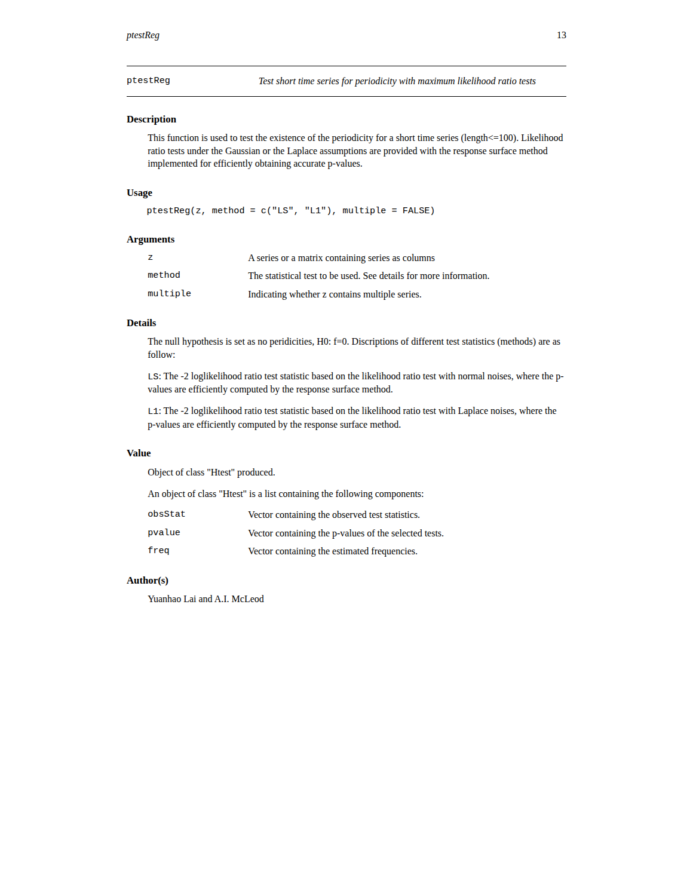ptestReg 13
| ptestReg | Test short time series for periodicity with maximum likelihood ratio tests |
Description
This function is used to test the existence of the periodicity for a short time series (length<=100). Likelihood ratio tests under the Gaussian or the Laplace assumptions are provided with the response surface method implemented for efficiently obtaining accurate p-values.
Usage
ptestReg(z, method = c("LS", "L1"), multiple = FALSE)
Arguments
z
A series or a matrix containing series as columns
method
The statistical test to be used. See details for more information.
multiple
Indicating whether z contains multiple series.
Details
The null hypothesis is set as no peridicities, H0: f=0. Discriptions of different test statistics (methods) are as follow:
LS: The -2 loglikelihood ratio test statistic based on the likelihood ratio test with normal noises, where the p-values are efficiently computed by the response surface method.
L1: The -2 loglikelihood ratio test statistic based on the likelihood ratio test with Laplace noises, where the p-values are efficiently computed by the response surface method.
Value
Object of class "Htest" produced.
An object of class "Htest" is a list containing the following components:
obsStat
Vector containing the observed test statistics.
pvalue
Vector containing the p-values of the selected tests.
freq
Vector containing the estimated frequencies.
Author(s)
Yuanhao Lai and A.I. McLeod